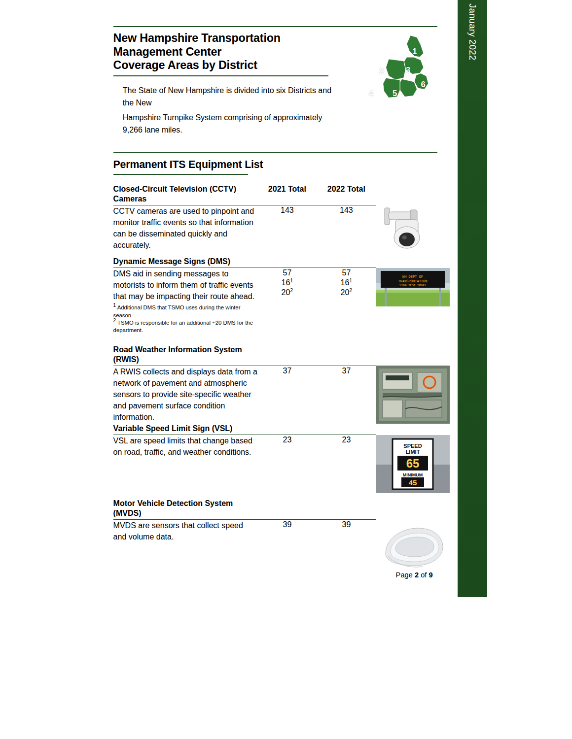January 2022
New Hampshire Transportation Management Center
Coverage Areas by District
The State of New Hampshire is divided into six Districts and the New
Hampshire Turnpike System comprising of approximately 9,266 lane miles.
1 2 3 4 5 6
Permanent ITS Equipment List
| Closed-Circuit Television (CCTV) Cameras | 2021 Total | 2022 Total | |
| CCTV cameras are used to pinpoint and monitor traffic events so that information can be disseminated quickly and accurately. | 143 | 143 | |
| Dynamic Message Signs (DMS) | | | |
| DMS aid in sending messages to motorists to inform them of traffic events that may be impacting their route ahead. 1 Additional DMS that TSMO uses during the winter season. 2 TSMO is responsible for an additional ~20 DMS for the department. | 57 16 1 20 2 | 57 16 1 20 2 | NH DEPT OF TRANSPORTATION SIGN TEST TODAY |
| Road Weather Information System (RWIS) | | | |
| A RWIS collects and displays data from a network of pavement and atmospheric sensors to provide site-specific weather and pavement surface condition information. | 37 | 37 | |
| Variable Speed Limit Sign (VSL) | | | |
| VSL are speed limits that change based on road, traffic, and weather conditions. | 23 | 23 | SPEED LIMIT 65 MINIMUM 45 |
| Motor Vehicle Detection System (MVDS) | | | |
| MVDS are sensors that collect speed and volume data. | 39 | 39 | |
Page 2 of 9